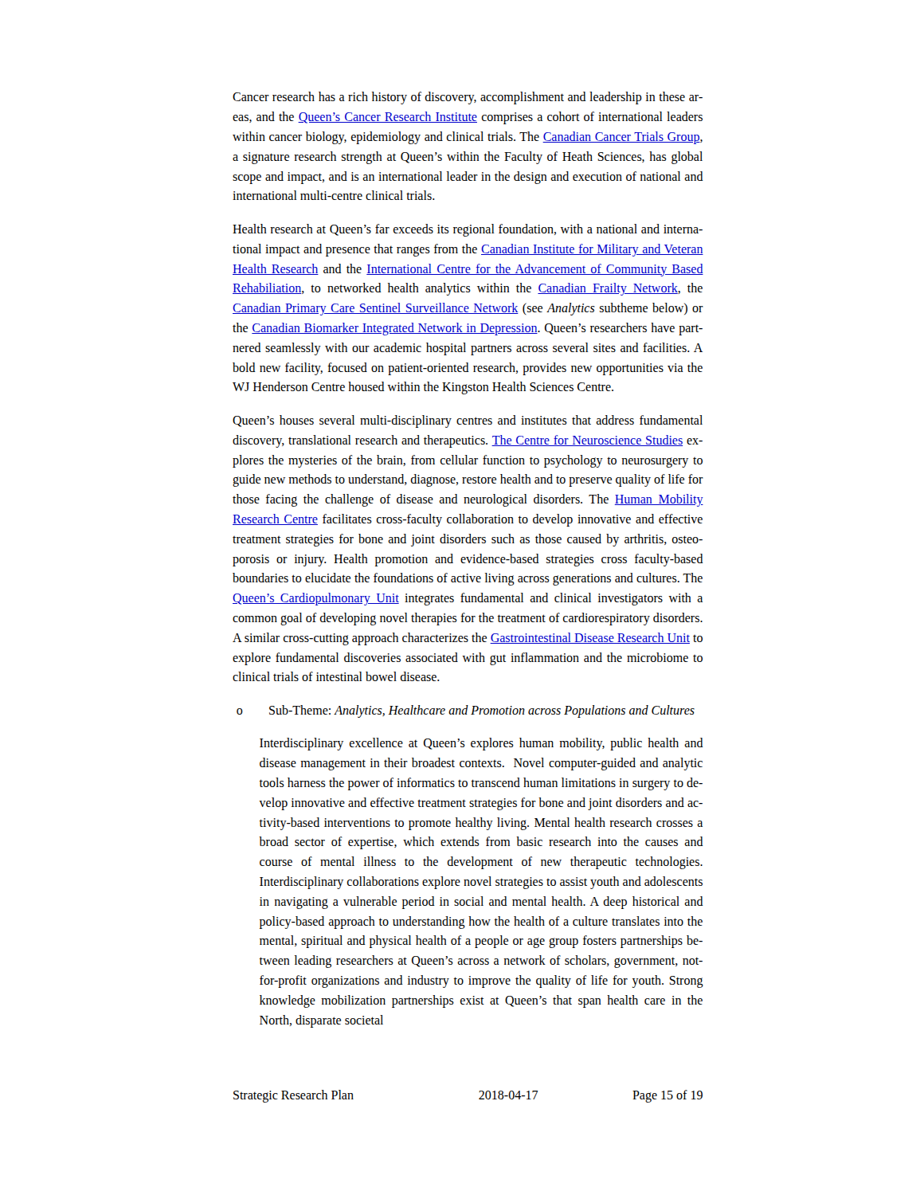Cancer research has a rich history of discovery, accomplishment and leadership in these areas, and the Queen’s Cancer Research Institute comprises a cohort of international leaders within cancer biology, epidemiology and clinical trials. The Canadian Cancer Trials Group, a signature research strength at Queen’s within the Faculty of Heath Sciences, has global scope and impact, and is an international leader in the design and execution of national and international multi-centre clinical trials.
Health research at Queen’s far exceeds its regional foundation, with a national and international impact and presence that ranges from the Canadian Institute for Military and Veteran Health Research and the International Centre for the Advancement of Community Based Rehabiliation, to networked health analytics within the Canadian Frailty Network, the Canadian Primary Care Sentinel Surveillance Network (see Analytics subtheme below) or the Canadian Biomarker Integrated Network in Depression. Queen’s researchers have partnered seamlessly with our academic hospital partners across several sites and facilities. A bold new facility, focused on patient-oriented research, provides new opportunities via the WJ Henderson Centre housed within the Kingston Health Sciences Centre.
Queen’s houses several multi-disciplinary centres and institutes that address fundamental discovery, translational research and therapeutics. The Centre for Neuroscience Studies explores the mysteries of the brain, from cellular function to psychology to neurosurgery to guide new methods to understand, diagnose, restore health and to preserve quality of life for those facing the challenge of disease and neurological disorders. The Human Mobility Research Centre facilitates cross-faculty collaboration to develop innovative and effective treatment strategies for bone and joint disorders such as those caused by arthritis, osteoporosis or injury. Health promotion and evidence-based strategies cross faculty-based boundaries to elucidate the foundations of active living across generations and cultures. The Queen’s Cardiopulmonary Unit integrates fundamental and clinical investigators with a common goal of developing novel therapies for the treatment of cardiorespiratory disorders. A similar cross-cutting approach characterizes the Gastrointestinal Disease Research Unit to explore fundamental discoveries associated with gut inflammation and the microbiome to clinical trials of intestinal bowel disease.
o
Sub-Theme: Analytics, Healthcare and Promotion across Populations and Cultures
Interdisciplinary excellence at Queen’s explores human mobility, public health and disease management in their broadest contexts. Novel computer-guided and analytic tools harness the power of informatics to transcend human limitations in surgery to develop innovative and effective treatment strategies for bone and joint disorders and activity-based interventions to promote healthy living. Mental health research crosses a broad sector of expertise, which extends from basic research into the causes and course of mental illness to the development of new therapeutic technologies. Interdisciplinary collaborations explore novel strategies to assist youth and adolescents in navigating a vulnerable period in social and mental health. A deep historical and policy-based approach to understanding how the health of a culture translates into the mental, spiritual and physical health of a people or age group fosters partnerships between leading researchers at Queen’s across a network of scholars, government, not-for-profit organizations and industry to improve the quality of life for youth. Strong knowledge mobilization partnerships exist at Queen’s that span health care in the North, disparate societal
Strategic Research Plan
2018-04-17
Page 15 of 19